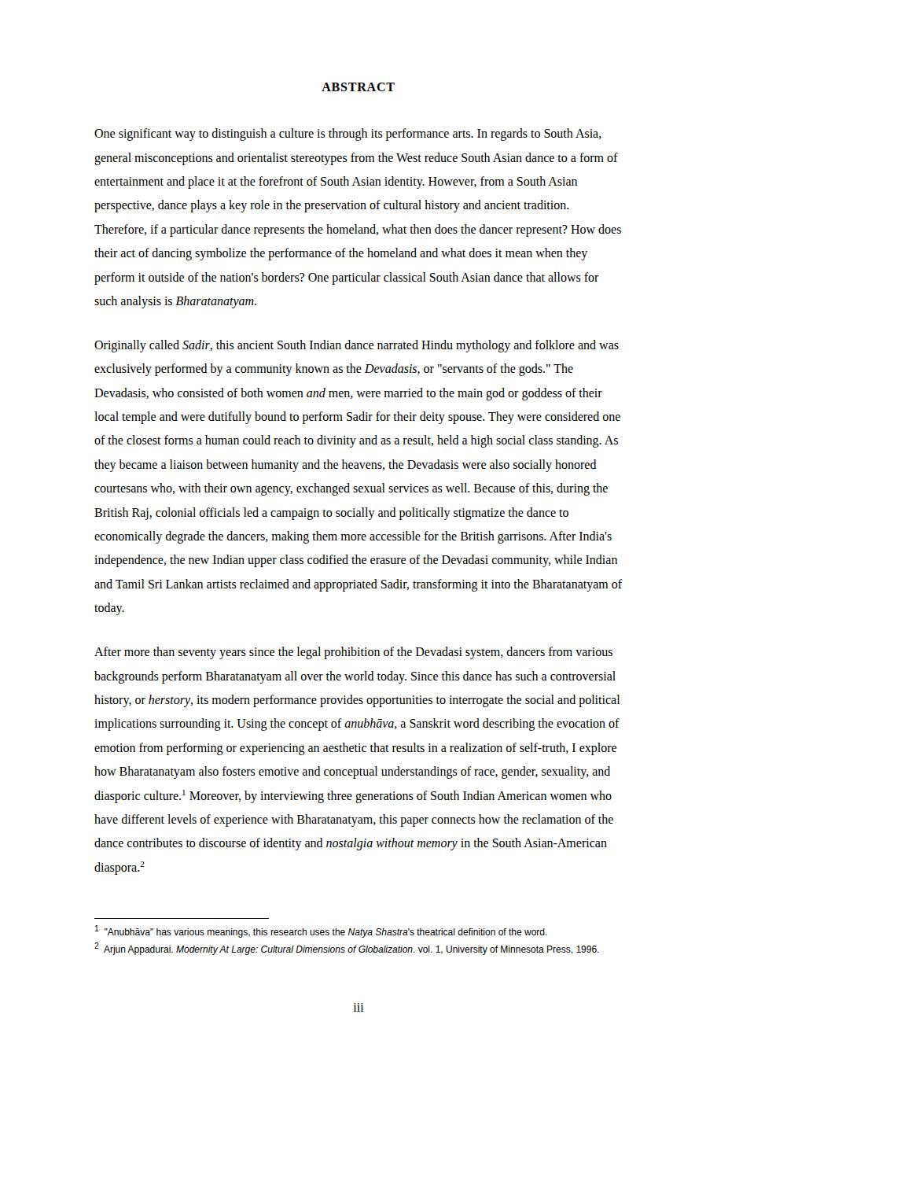ABSTRACT
One significant way to distinguish a culture is through its performance arts. In regards to South Asia, general misconceptions and orientalist stereotypes from the West reduce South Asian dance to a form of entertainment and place it at the forefront of South Asian identity. However, from a South Asian perspective, dance plays a key role in the preservation of cultural history and ancient tradition. Therefore, if a particular dance represents the homeland, what then does the dancer represent? How does their act of dancing symbolize the performance of the homeland and what does it mean when they perform it outside of the nation's borders? One particular classical South Asian dance that allows for such analysis is Bharatanatyam.
Originally called Sadir, this ancient South Indian dance narrated Hindu mythology and folklore and was exclusively performed by a community known as the Devadasis, or "servants of the gods." The Devadasis, who consisted of both women and men, were married to the main god or goddess of their local temple and were dutifully bound to perform Sadir for their deity spouse. They were considered one of the closest forms a human could reach to divinity and as a result, held a high social class standing. As they became a liaison between humanity and the heavens, the Devadasis were also socially honored courtesans who, with their own agency, exchanged sexual services as well. Because of this, during the British Raj, colonial officials led a campaign to socially and politically stigmatize the dance to economically degrade the dancers, making them more accessible for the British garrisons. After India's independence, the new Indian upper class codified the erasure of the Devadasi community, while Indian and Tamil Sri Lankan artists reclaimed and appropriated Sadir, transforming it into the Bharatanatyam of today.
After more than seventy years since the legal prohibition of the Devadasi system, dancers from various backgrounds perform Bharatanatyam all over the world today. Since this dance has such a controversial history, or herstory, its modern performance provides opportunities to interrogate the social and political implications surrounding it. Using the concept of anubhāva, a Sanskrit word describing the evocation of emotion from performing or experiencing an aesthetic that results in a realization of self-truth, I explore how Bharatanatyam also fosters emotive and conceptual understandings of race, gender, sexuality, and diasporic culture.1 Moreover, by interviewing three generations of South Indian American women who have different levels of experience with Bharatanatyam, this paper connects how the reclamation of the dance contributes to discourse of identity and nostalgia without memory in the South Asian-American diaspora.2
1 "Anubhāva" has various meanings, this research uses the Natya Shastra's theatrical definition of the word.
2 Arjun Appadurai. Modernity At Large: Cultural Dimensions of Globalization. vol. 1, University of Minnesota Press, 1996.
iii